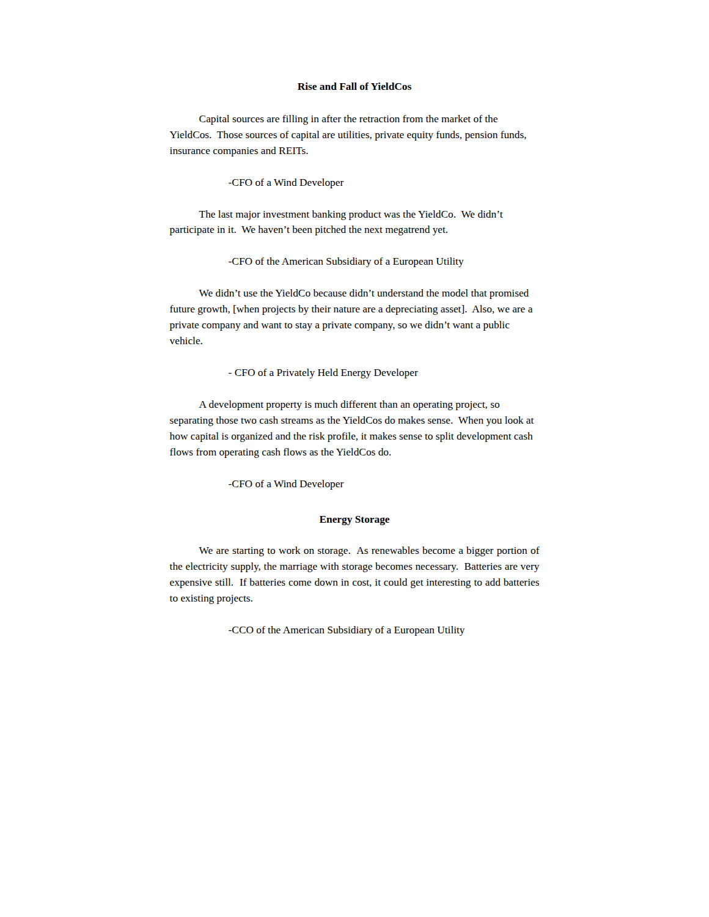Rise and Fall of YieldCos
Capital sources are filling in after the retraction from the market of the YieldCos. Those sources of capital are utilities, private equity funds, pension funds, insurance companies and REITs.
-CFO of a Wind Developer
The last major investment banking product was the YieldCo. We didn’t participate in it. We haven’t been pitched the next megatrend yet.
-CFO of the American Subsidiary of a European Utility
We didn’t use the YieldCo because didn’t understand the model that promised future growth, [when projects by their nature are a depreciating asset]. Also, we are a private company and want to stay a private company, so we didn’t want a public vehicle.
- CFO of a Privately Held Energy Developer
A development property is much different than an operating project, so separating those two cash streams as the YieldCos do makes sense. When you look at how capital is organized and the risk profile, it makes sense to split development cash flows from operating cash flows as the YieldCos do.
-CFO of a Wind Developer
Energy Storage
We are starting to work on storage. As renewables become a bigger portion of the electricity supply, the marriage with storage becomes necessary. Batteries are very expensive still. If batteries come down in cost, it could get interesting to add batteries to existing projects.
-CCO of the American Subsidiary of a European Utility